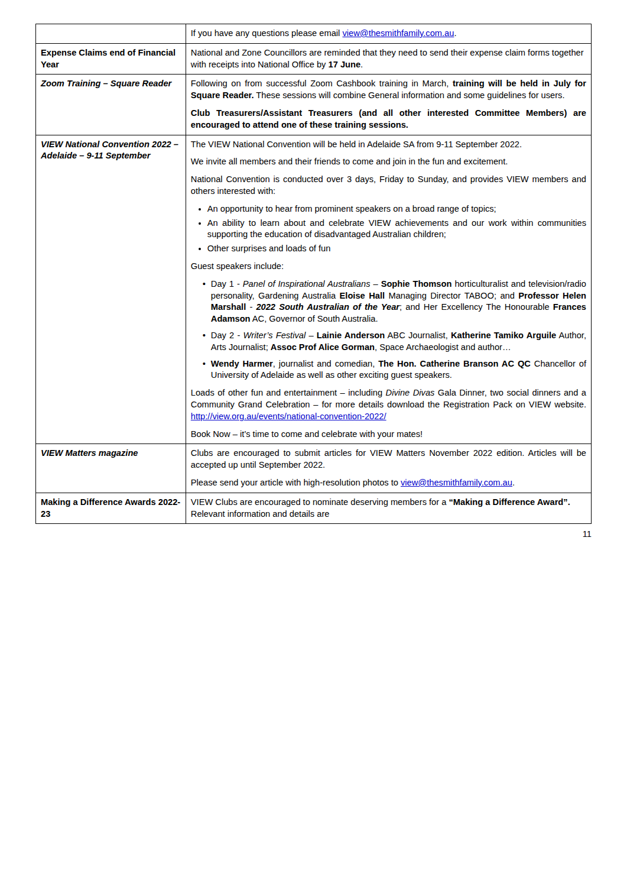| | If you have any questions please email view@thesmithfamily.com.au . |
| Expense Claims end of Financial Year | National and Zone Councillors are reminded that they need to send their expense claim forms together with receipts into National Office by 17 June . |
| Zoom Training – Square Reader | Following on from successful Zoom Cashbook training in March, training will be held in July for Square Reader. These sessions will combine General information and some guidelines for users. Club Treasurers/Assistant Treasurers (and all other interested Committee Members) are encouraged to attend one of these training sessions. |
| VIEW National Convention 2022 – Adelaide – 9-11 September | The VIEW National Convention will be held in Adelaide SA from 9-11 September 2022. We invite all members and their friends to come and join in the fun and excitement. National Convention is conducted over 3 days, Friday to Sunday, and provides VIEW members and others interested with: An opportunity to hear from prominent speakers on a broad range of topics; An ability to learn about and celebrate VIEW achievements and our work within communities supporting the education of disadvantaged Australian children; Other surprises and loads of fun Guest speakers include: Day 1 - Panel of Inspirational Australians – Sophie Thomson horticulturalist and television/radio personality, Gardening Australia Eloise Hall Managing Director TABOO; and Professor Helen Marshall - 2022 South Australian of the Year ; and Her Excellency The Honourable Frances Adamson AC, Governor of South Australia. Day 2 - Writer’s Festival – Lainie Anderson ABC Journalist, Katherine Tamiko Arguile Author, Arts Journalist; Assoc Prof Alice Gorman , Space Archaeologist and author… Wendy Harmer , journalist and comedian, The Hon. Catherine Branson AC QC Chancellor of University of Adelaide as well as other exciting guest speakers. Loads of other fun and entertainment – including Divine Divas Gala Dinner, two social dinners and a Community Grand Celebration – for more details download the Registration Pack on VIEW website. http://view.org.au/events/national-convention-2022/ Book Now – it’s time to come and celebrate with your mates! |
| VIEW Matters magazine | Clubs are encouraged to submit articles for VIEW Matters November 2022 edition. Articles will be accepted up until September 2022. Please send your article with high-resolution photos to view@thesmithfamily.com.au . |
| Making a Difference Awards 2022-23 | VIEW Clubs are encouraged to nominate deserving members for a “Making a Difference Award”. Relevant information and details are |
11